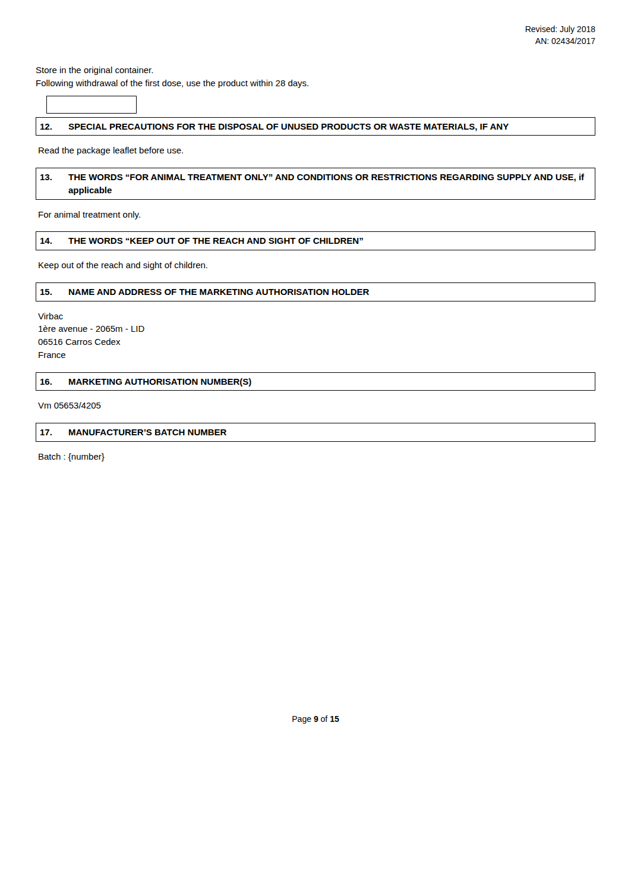Revised: July 2018
AN: 02434/2017
Store in the original container.
Following withdrawal of the first dose, use the product within 28 days.
| 12. | SPECIAL PRECAUTIONS FOR THE DISPOSAL OF UNUSED PRODUCTS OR WASTE MATERIALS, IF ANY |
Read the package leaflet before use.
| 13. | THE WORDS “FOR ANIMAL TREATMENT ONLY” AND CONDITIONS OR RESTRICTIONS REGARDING SUPPLY AND USE, if applicable |
For animal treatment only.
| 14. | THE WORDS “KEEP OUT OF THE REACH AND SIGHT OF CHILDREN” |
Keep out of the reach and sight of children.
| 15. | NAME AND ADDRESS OF THE MARKETING AUTHORISATION HOLDER |
Virbac
1ère avenue - 2065m - LID
06516 Carros Cedex
France
| 16. | MARKETING AUTHORISATION NUMBER(S) |
Vm 05653/4205
| 17. | MANUFACTURER’S BATCH NUMBER |
Batch : {number}
Page 9 of 15